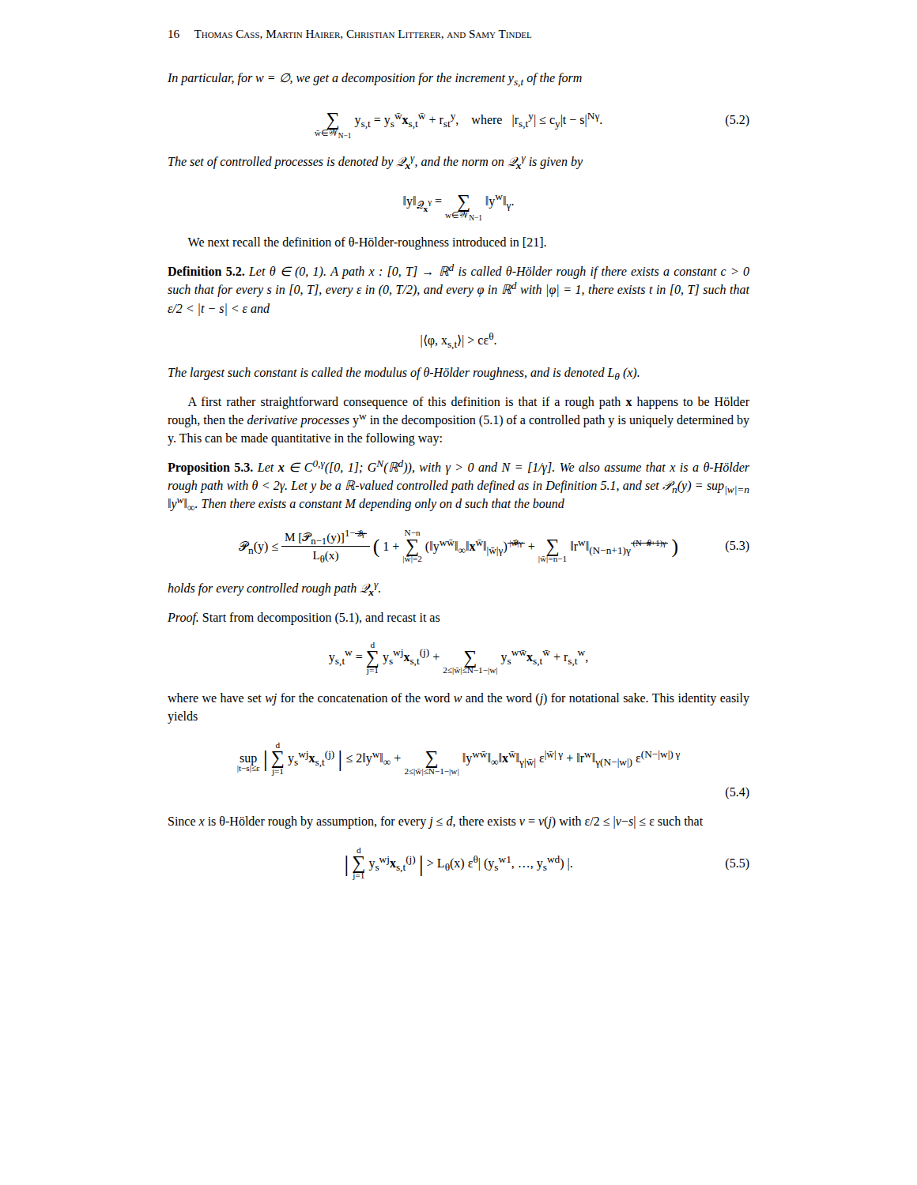16 Thomas Cass, Martin Hairer, Christian Litterer, and Samy Tindel
In particular, for w = ∅, we get a decomposition for the increment ys,t of the form
∑w̄∈𝒲N−1 ys,t = ysw̄xs,tw̄ + rsty, where |rs,ty| ≤ cy|t − s|Nγ. (5.2)
The set of controlled processes is denoted by 𝒬xγ, and the norm on 𝒬xγ is given by
‖y‖𝒬xγ = ∑w∈𝒲N−1 ‖yw‖γ.
We next recall the definition of θ-Hölder-roughness introduced in [21].
Definition 5.2. Let θ ∈ (0, 1). A path x : [0, T] → ℝd is called θ-Hölder rough if there exists a constant c > 0 such that for every s in [0, T], every ε in (0, T/2), and every φ in ℝd with |φ| = 1, there exists t in [0, T] such that ε/2 < |t − s| < ε and
|⟨φ, xs,t⟩| > cεθ.
The largest such constant is called the modulus of θ-Hölder roughness, and is denoted Lθ (x).
A first rather straightforward consequence of this definition is that if a rough path x happens to be Hölder rough, then the derivative processes yw in the decomposition (5.1) of a controlled path y is uniquely determined by y. This can be made quantitative in the following way:
Proposition 5.3. Let x ∈ C0,γ([0, 1]; GN(ℝd)), with γ > 0 and N = [1/γ]. We also assume that x is a θ-Hölder rough path with θ < 2γ. Let y be a ℝ-valued controlled path defined as in Definition 5.1, and set 𝒫n(y) = sup|w|=n ‖yw‖∞. Then there exists a constant M depending only on d such that the bound
𝒫n(y) ≤ M [𝒫n−1(y)]1−θ 2γ Lθ(x) ( 1 + N−n∑|w̄|=2 (‖yww̄‖∞‖xw̄‖|w̄|γ)θ|w̄|γ + ∑|w̄|=n−1 ‖rw‖(N−n+1)γθ(N−n+1)γ ) (5.3)
holds for every controlled rough path 𝒬xγ.
Proof. Start from decomposition (5.1), and recast it as
ys,tw = d∑j=1 yswjxs,t(j) + ∑2≤|w̄|≤N−1−|w| ysww̄xs,tw̄ + rs,tw,
where we have set wj for the concatenation of the word w and the word (j) for notational sake. This identity easily yields
sup|t−s|≤ε | d∑j=1 yswjxs,t(j) | ≤ 2‖yw‖∞ + ∑2≤|w̄|≤N−1−|w| ‖yww̄‖∞‖xw̄‖γ|w̄| ε|w̄| γ + ‖rw‖γ(N−|w|) ε(N−|w|) γ
(5.4)
Since x is θ-Hölder rough by assumption, for every j ≤ d, there exists v = v(j) with ε/2 ≤ |v−s| ≤ ε such that
| d∑j=1 yswjxs,t(j) | > Lθ(x) εθ| (ysw1, …, yswd) |. (5.5)